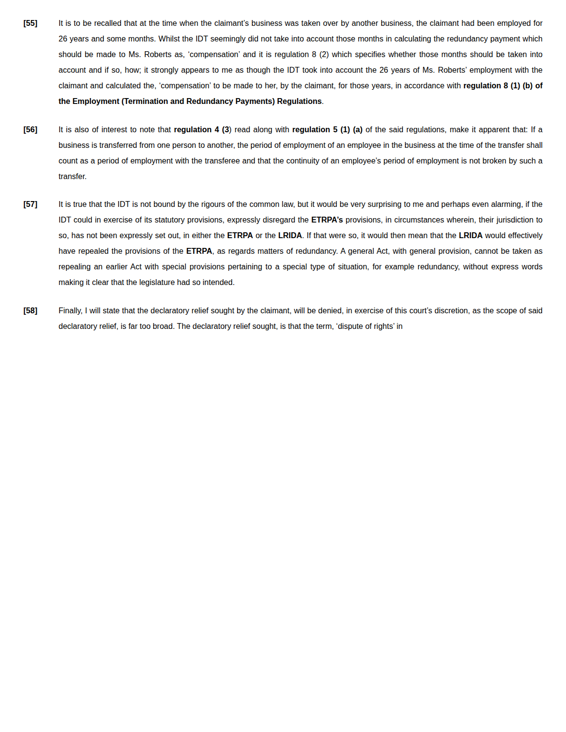[55]
It is to be recalled that at the time when the claimant’s business was taken over by another business, the claimant had been employed for 26 years and some months. Whilst the IDT seemingly did not take into account those months in calculating the redundancy payment which should be made to Ms. Roberts as, ‘compensation’ and it is regulation 8 (2) which specifies whether those months should be taken into account and if so, how; it strongly appears to me as though the IDT took into account the 26 years of Ms. Roberts’ employment with the claimant and calculated the, ‘compensation’ to be made to her, by the claimant, for those years, in accordance with regulation 8 (1) (b) of the Employment (Termination and Redundancy Payments) Regulations.
[56]
It is also of interest to note that regulation 4 (3) read along with regulation 5 (1) (a) of the said regulations, make it apparent that: If a business is transferred from one person to another, the period of employment of an employee in the business at the time of the transfer shall count as a period of employment with the transferee and that the continuity of an employee’s period of employment is not broken by such a transfer.
[57]
It is true that the IDT is not bound by the rigours of the common law, but it would be very surprising to me and perhaps even alarming, if the IDT could in exercise of its statutory provisions, expressly disregard the ETRPA’s provisions, in circumstances wherein, their jurisdiction to so, has not been expressly set out, in either the ETRPA or the LRIDA. If that were so, it would then mean that the LRIDA would effectively have repealed the provisions of the ETRPA, as regards matters of redundancy. A general Act, with general provision, cannot be taken as repealing an earlier Act with special provisions pertaining to a special type of situation, for example redundancy, without express words making it clear that the legislature had so intended.
[58]
Finally, I will state that the declaratory relief sought by the claimant, will be denied, in exercise of this court’s discretion, as the scope of said declaratory relief, is far too broad. The declaratory relief sought, is that the term, ‘dispute of rights’ in